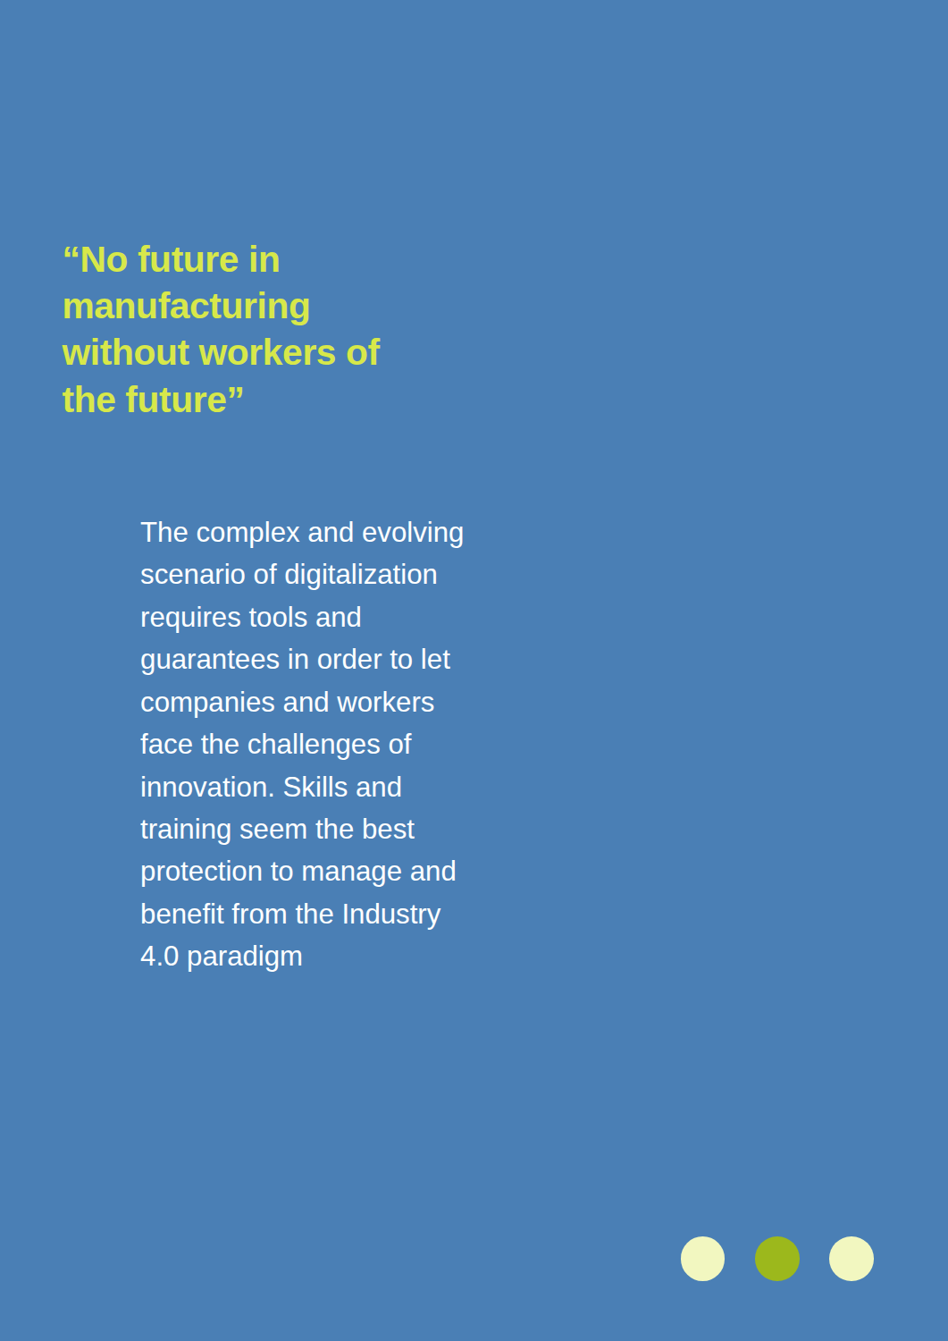“No future in manufacturing without workers of the future”
The complex and evolving scenario of digitalization requires tools and guarantees in order to let companies and workers face the challenges of innovation. Skills and training seem the best protection to manage and benefit from the Industry 4.0 paradigm